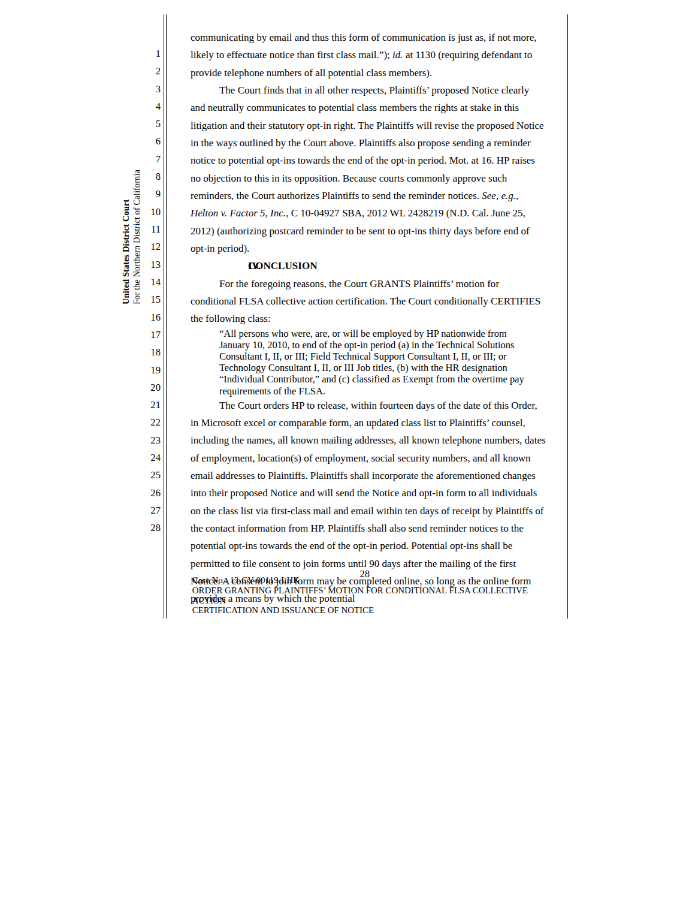1
2
3
4
5
6
7
8
9
10
11
12
13
14
15
16
17
18
19
20
21
22
23
24
25
26
27
28
United States District Court
For the Northern District of California
communicating by email and thus this form of communication is just as, if not more, likely to effectuate notice than first class mail.”); id. at 1130 (requiring defendant to provide telephone numbers of all potential class members).
The Court finds that in all other respects, Plaintiffs’ proposed Notice clearly and neutrally communicates to potential class members the rights at stake in this litigation and their statutory opt-in right. The Plaintiffs will revise the proposed Notice in the ways outlined by the Court above. Plaintiffs also propose sending a reminder notice to potential opt-ins towards the end of the opt-in period. Mot. at 16. HP raises no objection to this in its opposition. Because courts commonly approve such reminders, the Court authorizes Plaintiffs to send the reminder notices. See, e.g., Helton v. Factor 5, Inc., C 10-04927 SBA, 2012 WL 2428219 (N.D. Cal. June 25, 2012) (authorizing postcard reminder to be sent to opt-ins thirty days before end of opt-in period).
IV. CONCLUSION
For the foregoing reasons, the Court GRANTS Plaintiffs’ motion for conditional FLSA collective action certification. The Court conditionally CERTIFIES the following class:
“All persons who were, are, or will be employed by HP nationwide from January 10, 2010, to end of the opt-in period (a) in the Technical Solutions Consultant I, II, or III; Field Technical Support Consultant I, II, or III; or Technology Consultant I, II, or III Job titles, (b) with the HR designation “Individual Contributor,” and (c) classified as Exempt from the overtime pay requirements of the FLSA.
The Court orders HP to release, within fourteen days of the date of this Order, in Microsoft excel or comparable form, an updated class list to Plaintiffs’ counsel, including the names, all known mailing addresses, all known telephone numbers, dates of employment, location(s) of employment, social security numbers, and all known email addresses to Plaintiffs. Plaintiffs shall incorporate the aforementioned changes into their proposed Notice and will send the Notice and opt-in form to all individuals on the class list via first-class mail and email within ten days of receipt by Plaintiffs of the contact information from HP. Plaintiffs shall also send reminder notices to the potential opt-ins towards the end of the opt-in period. Potential opt-ins shall be permitted to file consent to join forms until 90 days after the mailing of the first Notice. A consent to join form may be completed online, so long as the online form provides a means by which the potential
28
Case No.: 13-CV-00119-LHK
ORDER GRANTING PLAINTIFFS’ MOTION FOR CONDITIONAL FLSA COLLECTIVE ACTION
CERTIFICATION AND ISSUANCE OF NOTICE